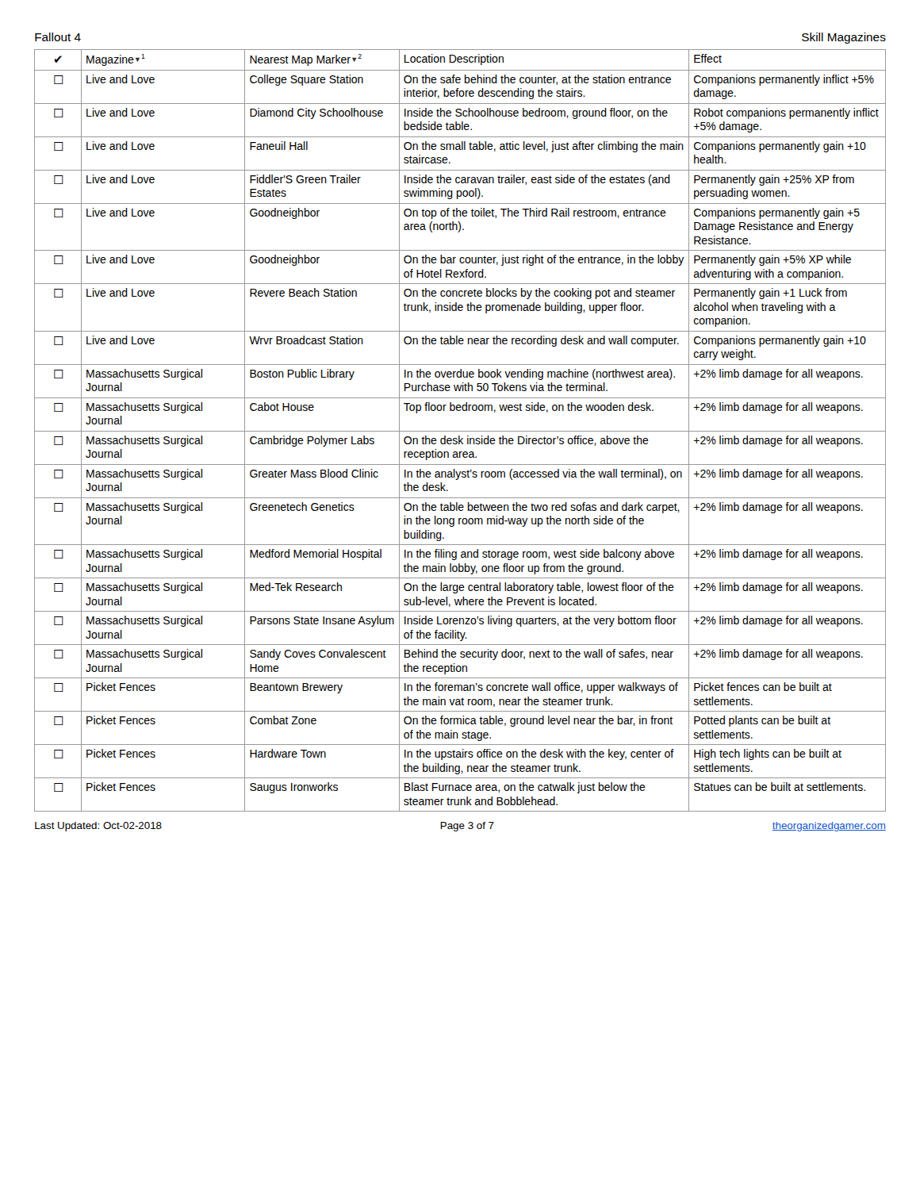Fallout 4 Skill Magazines
| ✔ | Magazine ▼ 1 | Nearest Map Marker ▼ 2 | Location Description | Effect |
| --- | --- | --- | --- | --- |
| ☐ | Live and Love | College Square Station | On the safe behind the counter, at the station entrance interior, before descending the stairs. | Companions permanently inflict +5% damage. |
| ☐ | Live and Love | Diamond City Schoolhouse | Inside the Schoolhouse bedroom, ground floor, on the bedside table. | Robot companions permanently inflict +5% damage. |
| ☐ | Live and Love | Faneuil Hall | On the small table, attic level, just after climbing the main staircase. | Companions permanently gain +10 health. |
| ☐ | Live and Love | Fiddler'S Green Trailer Estates | Inside the caravan trailer, east side of the estates (and swimming pool). | Permanently gain +25% XP from persuading women. |
| ☐ | Live and Love | Goodneighbor | On top of the toilet, The Third Rail restroom, entrance area (north). | Companions permanently gain +5 Damage Resistance and Energy Resistance. |
| ☐ | Live and Love | Goodneighbor | On the bar counter, just right of the entrance, in the lobby of Hotel Rexford. | Permanently gain +5% XP while adventuring with a companion. |
| ☐ | Live and Love | Revere Beach Station | On the concrete blocks by the cooking pot and steamer trunk, inside the promenade building, upper floor. | Permanently gain +1 Luck from alcohol when traveling with a companion. |
| ☐ | Live and Love | Wrvr Broadcast Station | On the table near the recording desk and wall computer. | Companions permanently gain +10 carry weight. |
| ☐ | Massachusetts Surgical Journal | Boston Public Library | In the overdue book vending machine (northwest area). Purchase with 50 Tokens via the terminal. | +2% limb damage for all weapons. |
| ☐ | Massachusetts Surgical Journal | Cabot House | Top floor bedroom, west side, on the wooden desk. | +2% limb damage for all weapons. |
| ☐ | Massachusetts Surgical Journal | Cambridge Polymer Labs | On the desk inside the Director’s office, above the reception area. | +2% limb damage for all weapons. |
| ☐ | Massachusetts Surgical Journal | Greater Mass Blood Clinic | In the analyst’s room (accessed via the wall terminal), on the desk. | +2% limb damage for all weapons. |
| ☐ | Massachusetts Surgical Journal | Greenetech Genetics | On the table between the two red sofas and dark carpet, in the long room mid-way up the north side of the building. | +2% limb damage for all weapons. |
| ☐ | Massachusetts Surgical Journal | Medford Memorial Hospital | In the filing and storage room, west side balcony above the main lobby, one floor up from the ground. | +2% limb damage for all weapons. |
| ☐ | Massachusetts Surgical Journal | Med-Tek Research | On the large central laboratory table, lowest floor of the sub-level, where the Prevent is located. | +2% limb damage for all weapons. |
| ☐ | Massachusetts Surgical Journal | Parsons State Insane Asylum | Inside Lorenzo’s living quarters, at the very bottom floor of the facility. | +2% limb damage for all weapons. |
| ☐ | Massachusetts Surgical Journal | Sandy Coves Convalescent Home | Behind the security door, next to the wall of safes, near the reception | +2% limb damage for all weapons. |
| ☐ | Picket Fences | Beantown Brewery | In the foreman’s concrete wall office, upper walkways of the main vat room, near the steamer trunk. | Picket fences can be built at settlements. |
| ☐ | Picket Fences | Combat Zone | On the formica table, ground level near the bar, in front of the main stage. | Potted plants can be built at settlements. |
| ☐ | Picket Fences | Hardware Town | In the upstairs office on the desk with the key, center of the building, near the steamer trunk. | High tech lights can be built at settlements. |
| ☐ | Picket Fences | Saugus Ironworks | Blast Furnace area, on the catwalk just below the steamer trunk and Bobblehead. | Statues can be built at settlements. |
Last Updated: Oct-02-2018 Page 3 of 7 theorganizedgamer.com